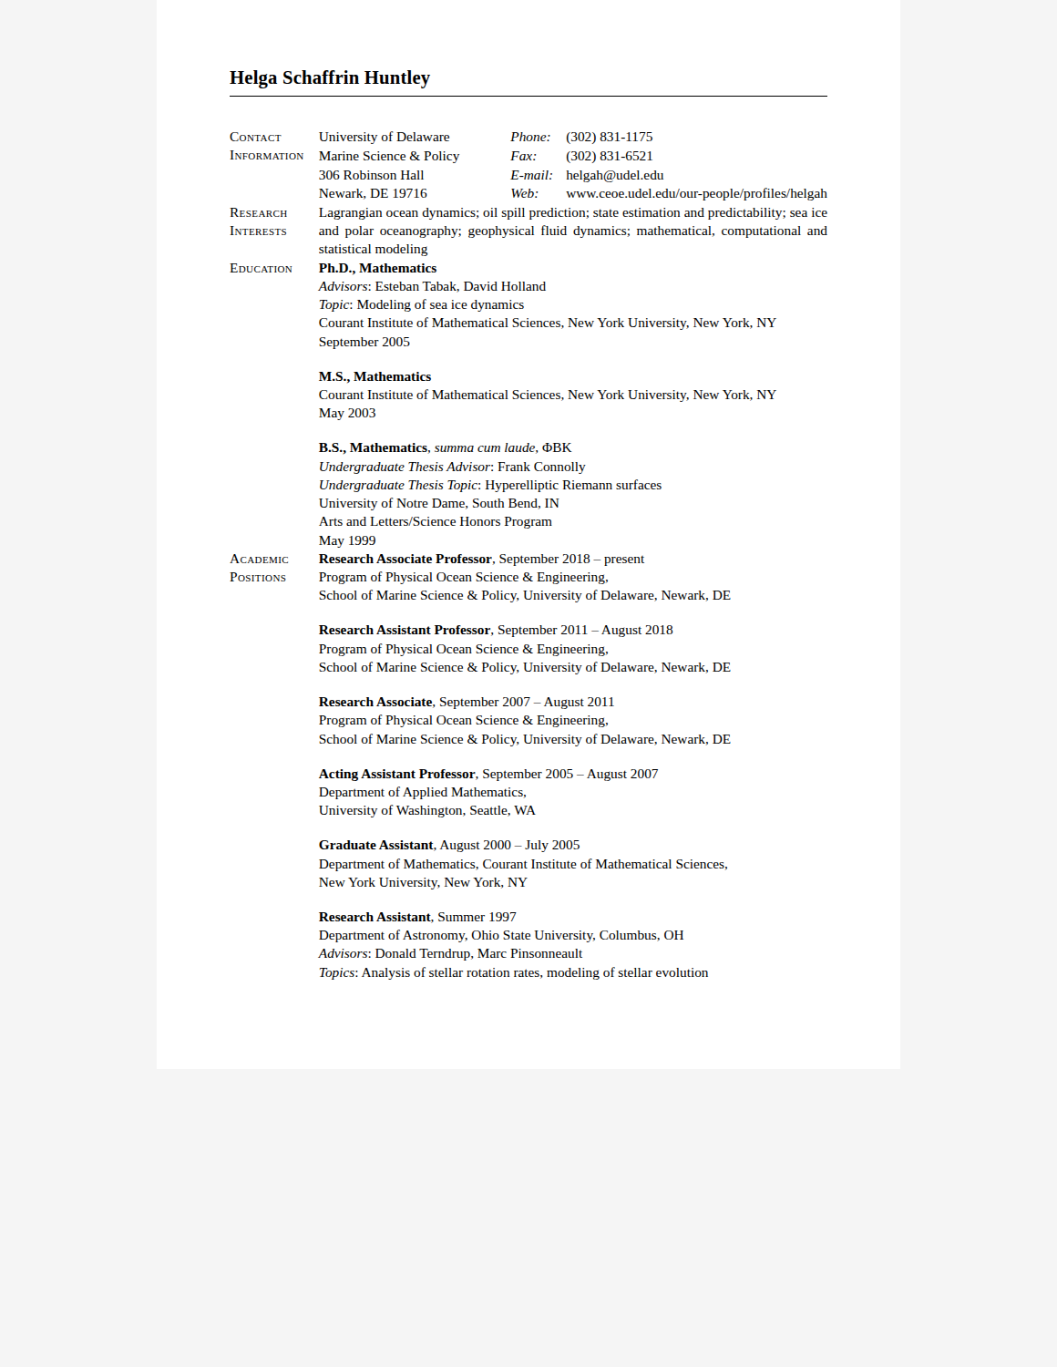Helga Schaffrin Huntley
| Contact Information | / University of Delaware / Phone: / (302) 831-1175 / / Marine Science & Policy / Fax: / (302) 831-6521 / / 306 Robinson Hall / E-mail: / helgah@udel.edu / / Newark, DE 19716 / Web: / www.ceoe.udel.edu/our-people/profiles/helgah / |
| Research Interests | Lagrangian ocean dynamics; oil spill prediction; state estimation and predictability; sea ice and polar oceanography; geophysical fluid dynamics; mathematical, computational and statistical modeling |
| Education | Ph.D., Mathematics Advisors : Esteban Tabak, David Holland Topic : Modeling of sea ice dynamics Courant Institute of Mathematical Sciences, New York University, New York, NY September 2005 M.S., Mathematics Courant Institute of Mathematical Sciences, New York University, New York, NY May 2003 B.S., Mathematics , summa cum laude , ΦBK Undergraduate Thesis Advisor : Frank Connolly Undergraduate Thesis Topic : Hyperelliptic Riemann surfaces University of Notre Dame, South Bend, IN Arts and Letters/Science Honors Program May 1999 |
| Academic Positions | Research Associate Professor , September 2018 – present Program of Physical Ocean Science & Engineering, School of Marine Science & Policy, University of Delaware, Newark, DE Research Assistant Professor , September 2011 – August 2018 Program of Physical Ocean Science & Engineering, School of Marine Science & Policy, University of Delaware, Newark, DE Research Associate , September 2007 – August 2011 Program of Physical Ocean Science & Engineering, School of Marine Science & Policy, University of Delaware, Newark, DE Acting Assistant Professor , September 2005 – August 2007 Department of Applied Mathematics, University of Washington, Seattle, WA Graduate Assistant , August 2000 – July 2005 Department of Mathematics, Courant Institute of Mathematical Sciences, New York University, New York, NY Research Assistant , Summer 1997 Department of Astronomy, Ohio State University, Columbus, OH Advisors : Donald Terndrup, Marc Pinsonneault Topics : Analysis of stellar rotation rates, modeling of stellar evolution |